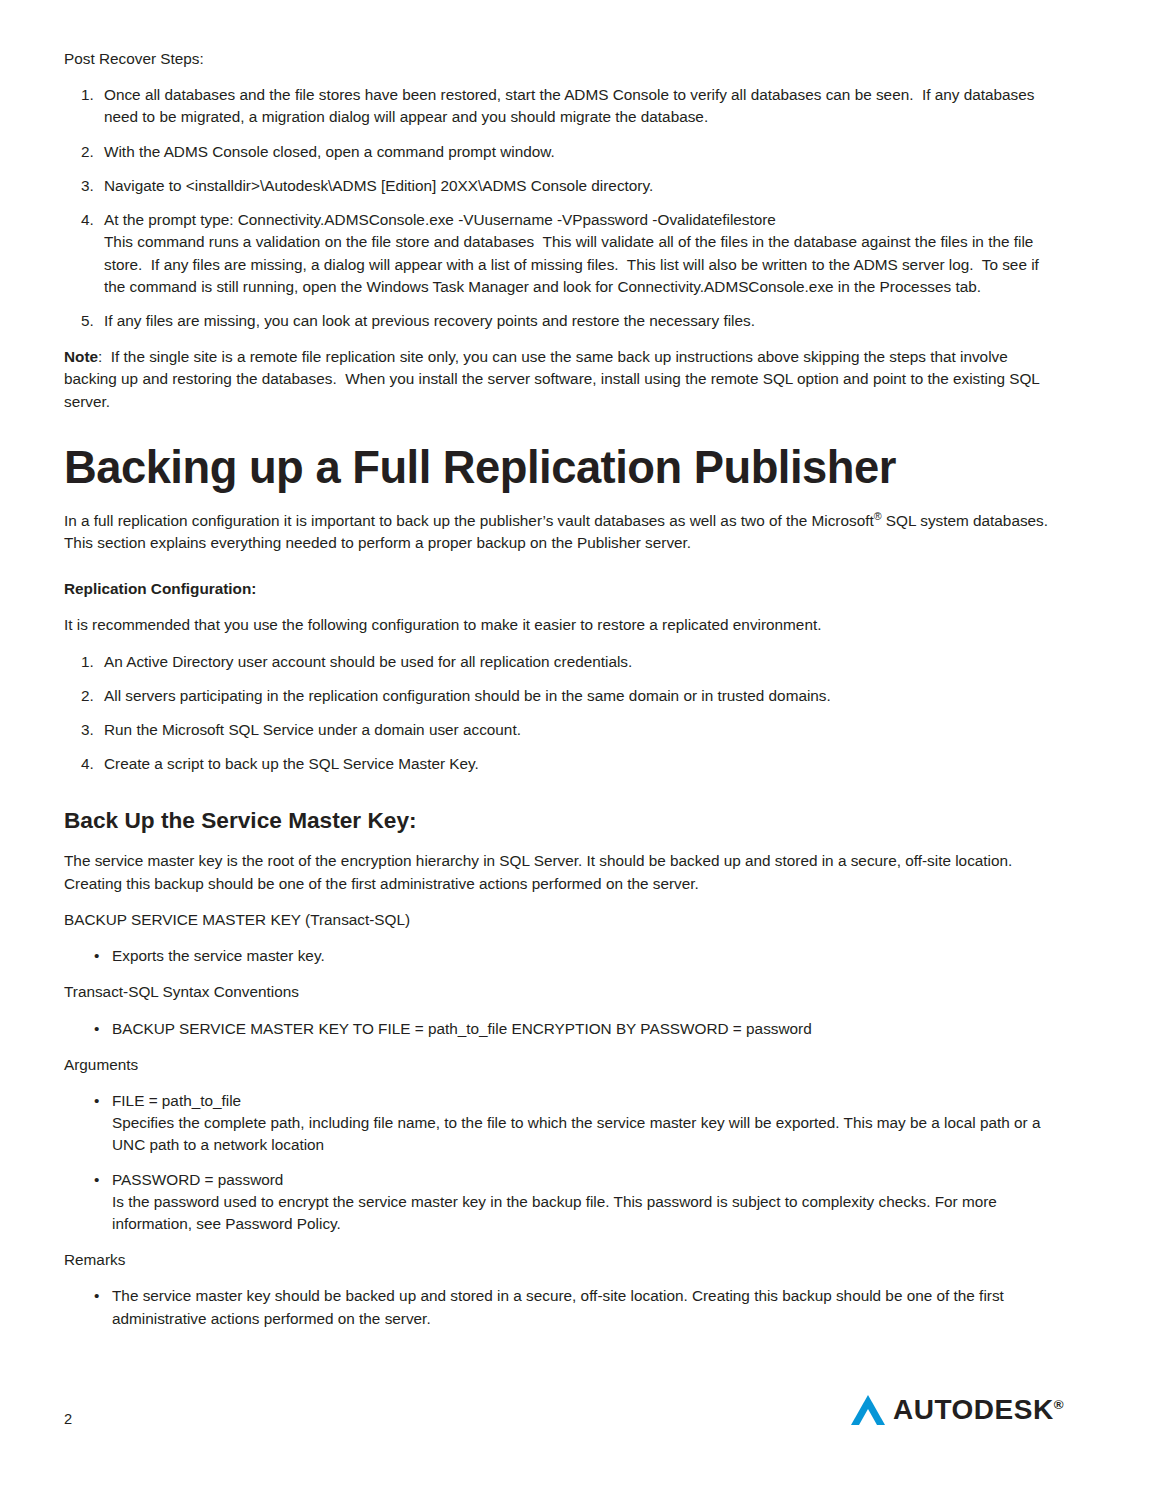Post Recover Steps:
Once all databases and the file stores have been restored, start the ADMS Console to verify all databases can be seen. If any databases need to be migrated, a migration dialog will appear and you should migrate the database.
With the ADMS Console closed, open a command prompt window.
Navigate to <installdir>\Autodesk\ADMS [Edition] 20XX\ADMS Console directory.
At the prompt type: Connectivity.ADMSConsole.exe -VUusername -VPpassword -Ovalidatefilestore
This command runs a validation on the file store and databases This will validate all of the files in the database against the files in the file store. If any files are missing, a dialog will appear with a list of missing files. This list will also be written to the ADMS server log. To see if the command is still running, open the Windows Task Manager and look for Connectivity.ADMSConsole.exe in the Processes tab.
If any files are missing, you can look at previous recovery points and restore the necessary files.
Note: If the single site is a remote file replication site only, you can use the same back up instructions above skipping the steps that involve backing up and restoring the databases. When you install the server software, install using the remote SQL option and point to the existing SQL server.
Backing up a Full Replication Publisher
In a full replication configuration it is important to back up the publisher’s vault databases as well as two of the Microsoft® SQL system databases. This section explains everything needed to perform a proper backup on the Publisher server.
Replication Configuration:
It is recommended that you use the following configuration to make it easier to restore a replicated environment.
An Active Directory user account should be used for all replication credentials.
All servers participating in the replication configuration should be in the same domain or in trusted domains.
Run the Microsoft SQL Service under a domain user account.
Create a script to back up the SQL Service Master Key.
Back Up the Service Master Key:
The service master key is the root of the encryption hierarchy in SQL Server. It should be backed up and stored in a secure, off-site location. Creating this backup should be one of the first administrative actions performed on the server.
BACKUP SERVICE MASTER KEY (Transact-SQL)
Exports the service master key.
Transact-SQL Syntax Conventions
BACKUP SERVICE MASTER KEY TO FILE = path_to_file ENCRYPTION BY PASSWORD = password
Arguments
FILE = path_to_file
Specifies the complete path, including file name, to the file to which the service master key will be exported. This may be a local path or a UNC path to a network location
PASSWORD = password
Is the password used to encrypt the service master key in the backup file. This password is subject to complexity checks. For more information, see Password Policy.
Remarks
The service master key should be backed up and stored in a secure, off-site location. Creating this backup should be one of the first administrative actions performed on the server.
2
AUTODESK®